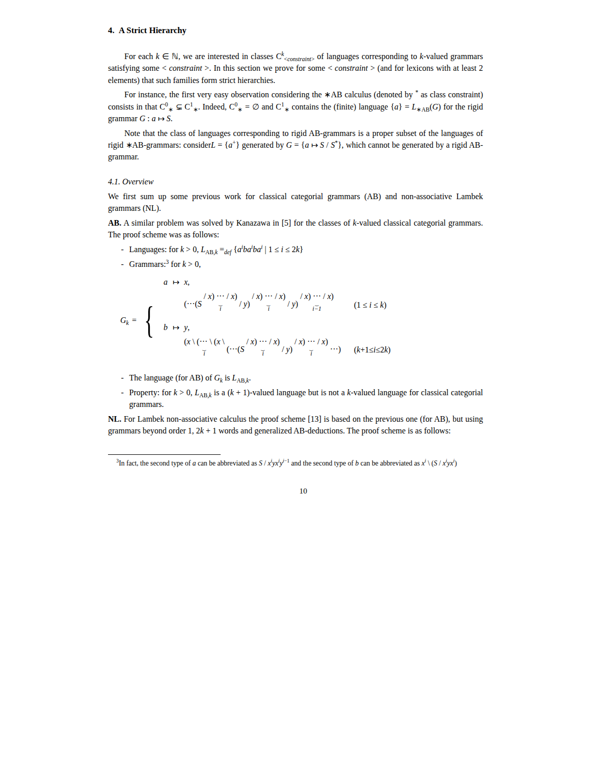4. A Strict Hierarchy
For each k ∈ ℕ, we are interested in classes Ck<constraint> of languages corresponding to k-valued grammars satisfying some < constraint >. In this section we prove for some < constraint > (and for lexicons with at least 2 elements) that such families form strict hierarchies.
For instance, the first very easy observation considering the ∗AB calculus (denoted by * as class constraint) consists in that C0∗ ⊊ C1∗. Indeed, C0∗ = ∅ and C1∗ contains the (finite) language {a} = L∗AB(G) for the rigid grammar G : a ↦ S.
Note that the class of languages corresponding to rigid AB-grammars is a proper subset of the languages of rigid ∗AB-grammars: considerL = {a+} generated by G = {a ↦ S / S*}, which cannot be generated by a rigid AB-grammar.
4.1. Overview
We first sum up some previous work for classical categorial grammars (AB) and non-associative Lambek grammars (NL).
AB. A similar problem was solved by Kanazawa in [5] for the classes of k-valued classical categorial grammars. The proof scheme was as follows:
Languages: for k > 0, LAB,k =def {aibaibai | 1 ≤ i ≤ 2k}
Grammars:3 for k > 0,
Gk = {
| a | ↦ | x , | |
| | | (···( S / x ) ··· / x ) ⏟ i / y ) / x ) ··· / x ) ⏟ i / y ) / x ) ··· / x ) ⏟ i−1 | (1 ≤ i ≤ k ) |
| b | ↦ | y , | |
| | | ( x \ (··· \ ( x \ ⏟ i (···( S / x ) ··· / x ) ⏟ i / y ) / x ) ··· / x ) ⏟ i ···) | ( k +1≤ i ≤2 k ) |
The language (for AB) of Gk is LAB,k.
Property: for k > 0, LAB,k is a (k + 1)-valued language but is not a k-valued language for classical categorial grammars.
NL. For Lambek non-associative calculus the proof scheme [13] is based on the previous one (for AB), but using grammars beyond order 1, 2k + 1 words and generalized AB-deductions. The proof scheme is as follows:
3In fact, the second type of a can be abbreviated as S / xiyxiyi−1 and the second type of b can be abbreviated as xi \ (S / xiyxi)
10